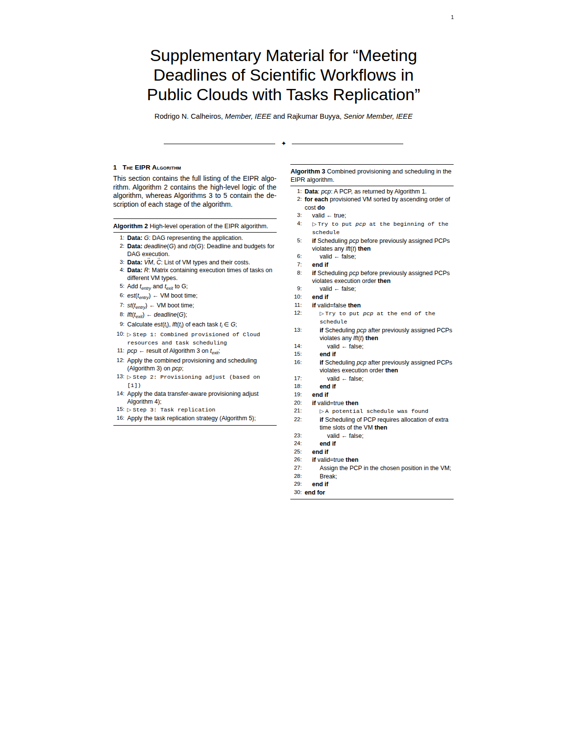1
Supplementary Material for “Meeting Deadlines of Scientific Workflows in Public Clouds with Tasks Replication”
Rodrigo N. Calheiros, Member, IEEE and Rajkumar Buyya, Senior Member, IEEE
✦
1 The EIPR Algorithm
This section contains the full listing of the EIPR algorithm. Algorithm 2 contains the high-level logic of the algorithm, whereas Algorithms 3 to 5 contain the description of each stage of the algorithm.
Algorithm 2 High-level operation of the EIPR algorithm.
Data: G: DAG representing the application.
Data: deadline(G) and rb(G): Deadline and budgets for DAG execution.
Data: VM, C: List of VM types and their costs.
Data: R: Matrix containing execution times of tasks on different VM types.
Add tentry and texit to G;
est(tentry) ← VM boot time;
st(tentry) ← VM boot time;
lft(texit) ← deadline(G);
Calculate est(ti), lft(ti) of each task ti ∈ G;
▷ Step 1: Combined provisioned of Cloud resources and task scheduling
pcp ← result of Algorithm 3 on texit;
Apply the combined provisioning and scheduling (Algorithm 3) on pcp;
▷ Step 2: Provisioning adjust (based on [1])
Apply the data transfer-aware provisioning adjust Algorithm 4);
▷ Step 3: Task replication
Apply the task replication strategy (Algorithm 5);
Algorithm 3 Combined provisioning and scheduling in the EIPR algorithm.
Data: pcp: A PCP, as returned by Algorithm 1.
for each provisioned VM sorted by ascending order of cost do
valid ← true;
▷ Try to put pcp at the beginning of the schedule
if Scheduling pcp before previously assigned PCPs violates any lft(t) then
valid ← false;
end if
if Scheduling pcp before previously assigned PCPs violates execution order then
valid ← false;
end if
if valid=false then
▷ Try to put pcp at the end of the schedule
if Scheduling pcp after previously assigned PCPs violates any lft(t) then
valid ← false;
end if
if Scheduling pcp after previously assigned PCPs violates execution order then
valid ← false;
end if
end if
if valid=true then
▷ A potential schedule was found
if Scheduling of PCP requires allocation of extra time slots of the VM then
valid ← false;
end if
end if
if valid=true then
Assign the PCP in the chosen position in the VM;
Break;
end if
end for